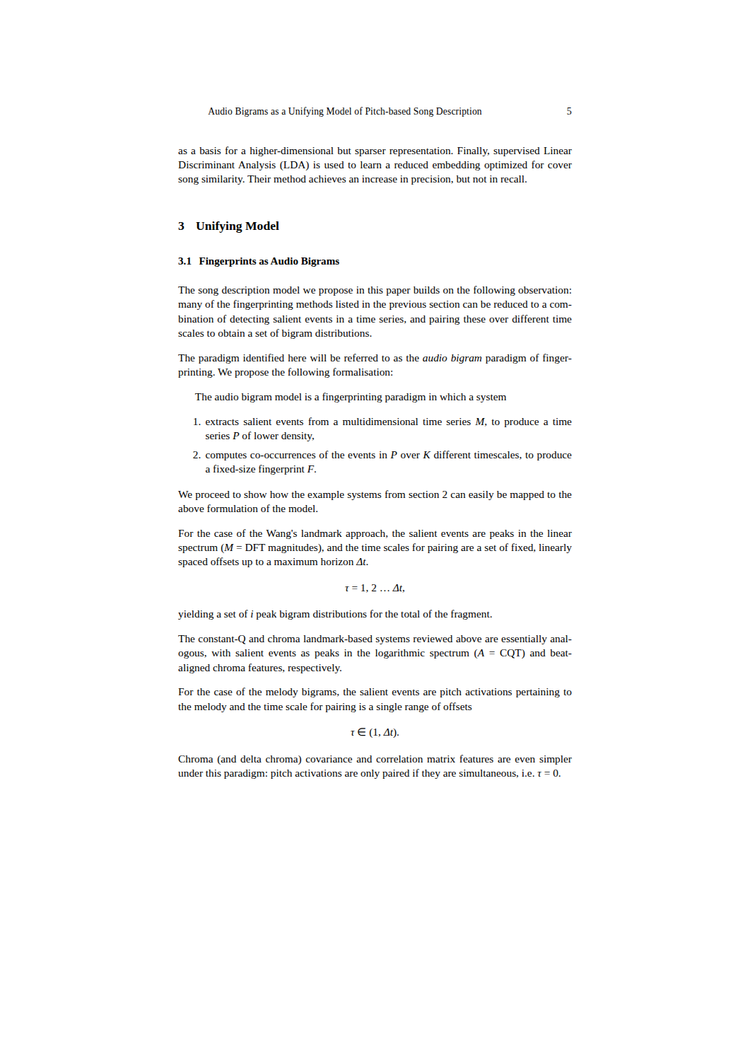Audio Bigrams as a Unifying Model of Pitch-based Song Description 5
as a basis for a higher-dimensional but sparser representation. Finally, supervised Linear Discriminant Analysis (LDA) is used to learn a reduced embedding optimized for cover song similarity. Their method achieves an increase in precision, but not in recall.
3 Unifying Model
3.1 Fingerprints as Audio Bigrams
The song description model we propose in this paper builds on the following observation: many of the fingerprinting methods listed in the previous section can be reduced to a combination of detecting salient events in a time series, and pairing these over different time scales to obtain a set of bigram distributions.
The paradigm identified here will be referred to as the audio bigram paradigm of fingerprinting. We propose the following formalisation:
The audio bigram model is a fingerprinting paradigm in which a system
extracts salient events from a multidimensional time series M, to produce a time series P of lower density,
computes co-occurrences of the events in P over K different timescales, to produce a fixed-size fingerprint F.
We proceed to show how the example systems from section 2 can easily be mapped to the above formulation of the model.
For the case of the Wang's landmark approach, the salient events are peaks in the linear spectrum (M = DFT magnitudes), and the time scales for pairing are a set of fixed, linearly spaced offsets up to a maximum horizon Δt.
τ = 1, 2 … Δt,
yielding a set of i peak bigram distributions for the total of the fragment.
The constant-Q and chroma landmark-based systems reviewed above are essentially analogous, with salient events as peaks in the logarithmic spectrum (A = CQT) and beat-aligned chroma features, respectively.
For the case of the melody bigrams, the salient events are pitch activations pertaining to the melody and the time scale for pairing is a single range of offsets
τ ∈ (1, Δt).
Chroma (and delta chroma) covariance and correlation matrix features are even simpler under this paradigm: pitch activations are only paired if they are simultaneous, i.e. τ = 0.